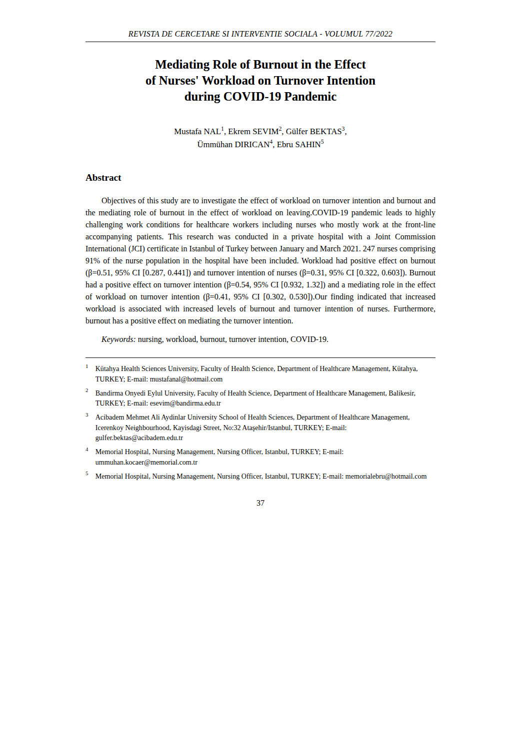REVISTA DE CERCETARE SI INTERVENTIE SOCIALA - VOLUMUL 77/2022
Mediating Role of Burnout in the Effect
of Nurses' Workload on Turnover Intention
during COVID-19 Pandemic
Mustafa NAL1, Ekrem SEVIM2, Gülfer BEKTAS3,
Ümmühan DIRICAN4, Ebru SAHIN5
Abstract
Objectives of this study are to investigate the effect of workload on turnover intention and burnout and the mediating role of burnout in the effect of workload on leaving.COVID-19 pandemic leads to highly challenging work conditions for healthcare workers including nurses who mostly work at the front-line accompanying patients. This research was conducted in a private hospital with a Joint Commission International (JCI) certificate in Istanbul of Turkey between January and March 2021. 247 nurses comprising 91% of the nurse population in the hospital have been included. Workload had positive effect on burnout (β=0.51, 95% CI [0.287, 0.441]) and turnover intention of nurses (β=0.31, 95% CI [0.322, 0.603]). Burnout had a positive effect on turnover intention (β=0.54, 95% CI [0.932, 1.32]) and a mediating role in the effect of workload on turnover intention (β=0.41, 95% CI [0.302, 0.530]).Our finding indicated that increased workload is associated with increased levels of burnout and turnover intention of nurses. Furthermore, burnout has a positive effect on mediating the turnover intention.
Keywords: nursing, workload, burnout, turnover intention, COVID-19.
Kütahya Health Sciences University, Faculty of Health Science, Department of Healthcare Management, Kütahya, TURKEY; E-mail: mustafanal@hotmail.com
Bandirma Onyedi Eylul University, Faculty of Health Science, Department of Healthcare Management, Balikesir, TURKEY; E-mail: esevim@bandirma.edu.tr
Acibadem Mehmet Ali Aydinlar University School of Health Sciences, Department of Healthcare Management, Icerenkoy Neighbourhood, Kayisdagi Street, No:32 Ataşehir/Istanbul, TURKEY; E-mail: gulfer.bektas@acibadem.edu.tr
Memorial Hospital, Nursing Management, Nursing Officer, Istanbul, TURKEY; E-mail: ummuhan.kocaer@memorial.com.tr
Memorial Hospital, Nursing Management, Nursing Officer, Istanbul, TURKEY; E-mail: memorialebru@hotmail.com
37